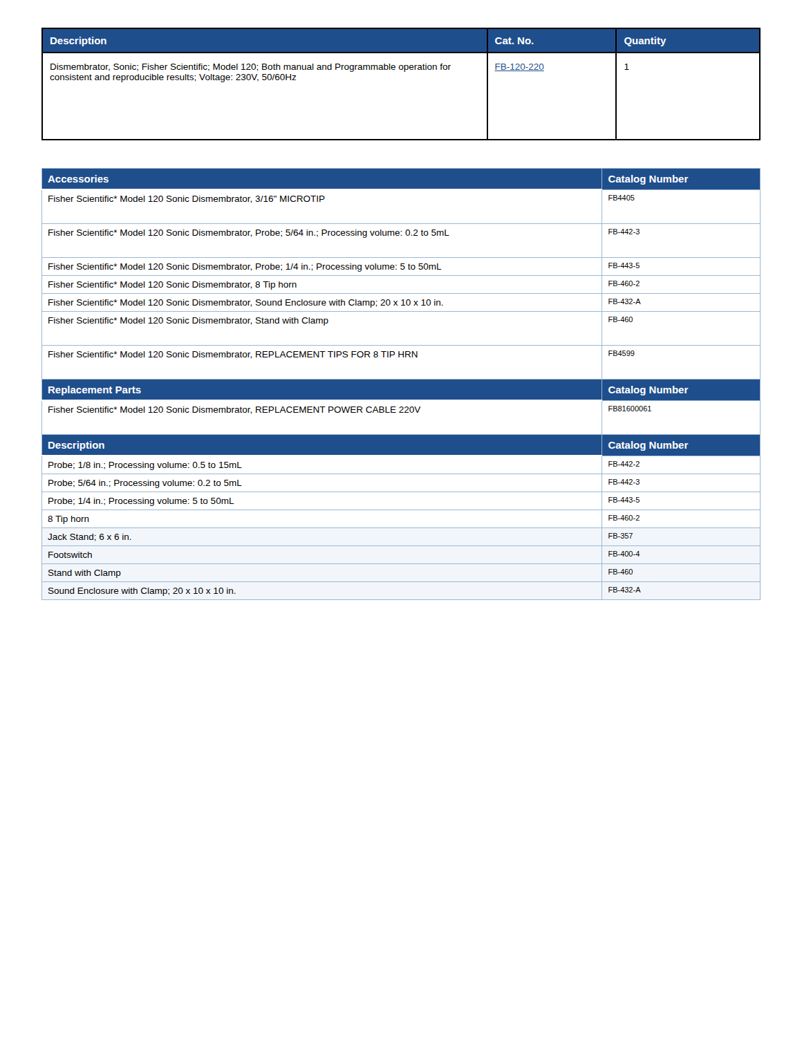| Description | Cat. No. | Quantity |
| --- | --- | --- |
| Dismembrator, Sonic; Fisher Scientific; Model 120; Both manual and Programmable operation for consistent and reproducible results; Voltage: 230V, 50/60Hz | FB-120-220 | 1 |
| Accessories | Catalog Number |
| --- | --- |
| Fisher Scientific* Model 120 Sonic Dismembrator, 3/16" MICROTIP | FB4405 |
| Fisher Scientific* Model 120 Sonic Dismembrator, Probe; 5/64 in.; Processing volume: 0.2 to 5mL | FB-442-3 |
| Fisher Scientific* Model 120 Sonic Dismembrator, Probe; 1/4 in.; Processing volume: 5 to 50mL | FB-443-5 |
| Fisher Scientific* Model 120 Sonic Dismembrator, 8 Tip horn | FB-460-2 |
| Fisher Scientific* Model 120 Sonic Dismembrator, Sound Enclosure with Clamp; 20 x 10 x 10 in. | FB-432-A |
| Fisher Scientific* Model 120 Sonic Dismembrator, Stand with Clamp | FB-460 |
| Fisher Scientific* Model 120 Sonic Dismembrator, REPLACEMENT TIPS FOR 8 TIP HRN | FB4599 |
| Replacement Parts | Catalog Number |
| Fisher Scientific* Model 120 Sonic Dismembrator, REPLACEMENT POWER CABLE 220V | FB81600061 |
| Description | Catalog Number |
| Probe; 1/8 in.; Processing volume: 0.5 to 15mL | FB-442-2 |
| Probe; 5/64 in.; Processing volume: 0.2 to 5mL | FB-442-3 |
| Probe; 1/4 in.; Processing volume: 5 to 50mL | FB-443-5 |
| 8 Tip horn | FB-460-2 |
| Jack Stand; 6 x 6 in. | FB-357 |
| Footswitch | FB-400-4 |
| Stand with Clamp | FB-460 |
| Sound Enclosure with Clamp; 20 x 10 x 10 in. | FB-432-A |